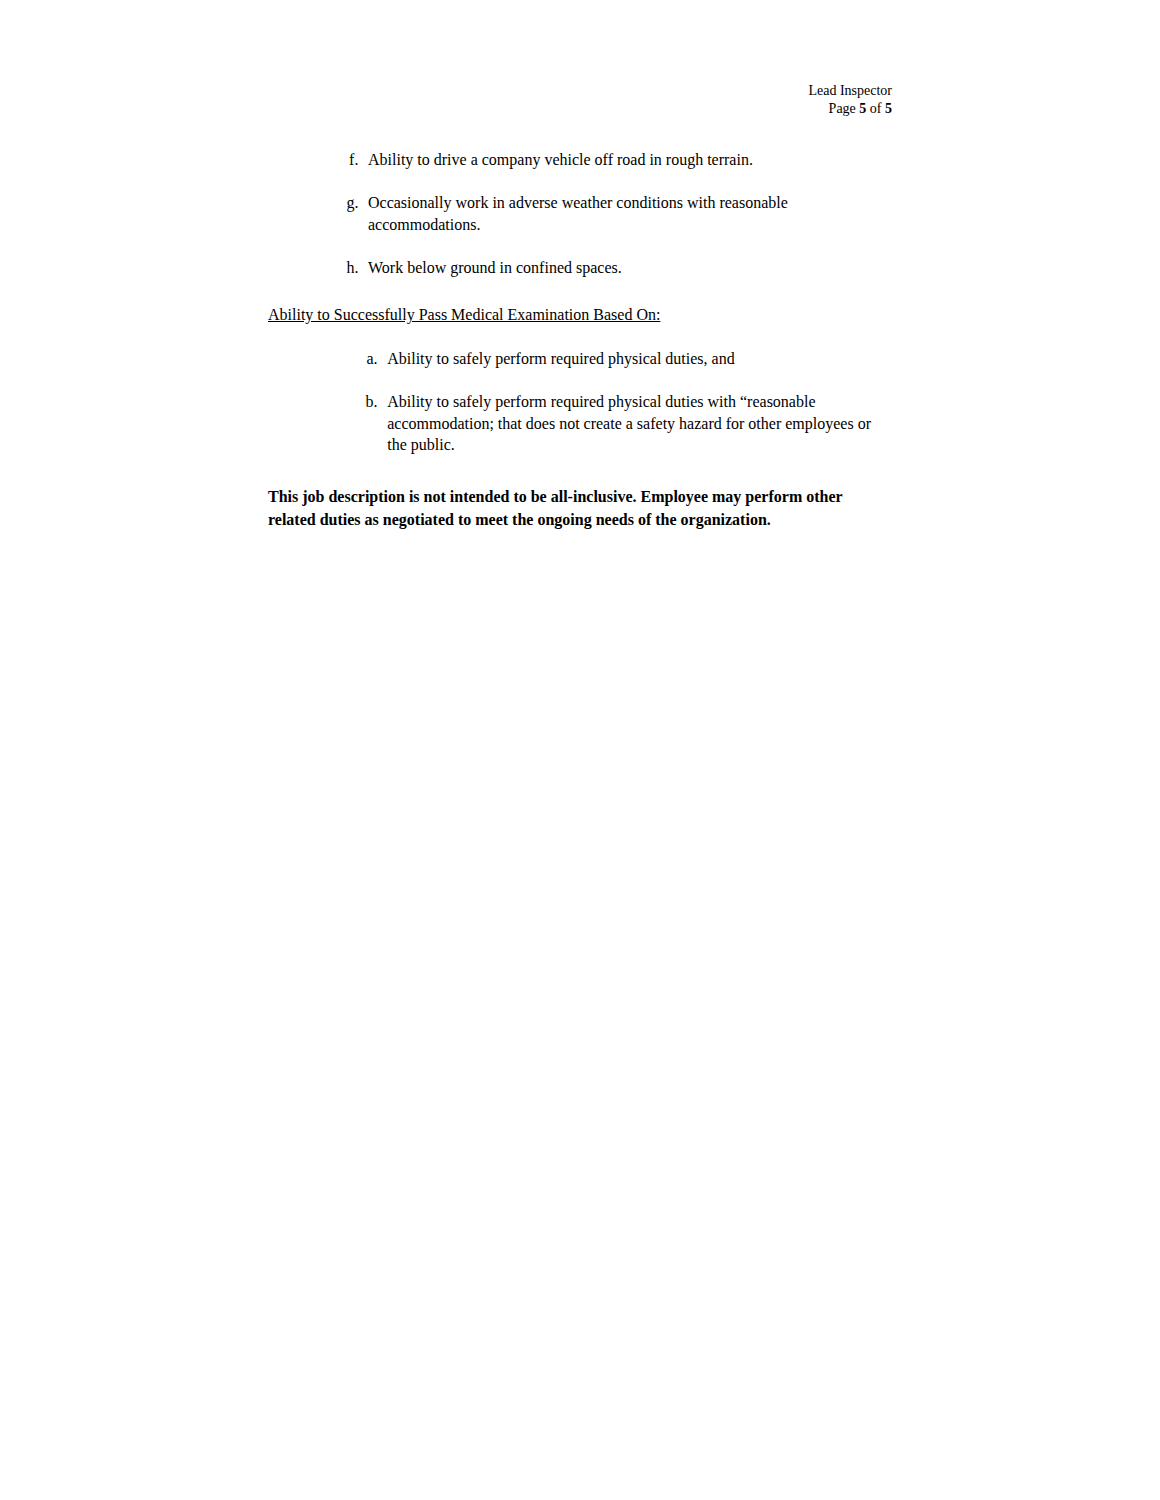Lead Inspector
Page 5 of 5
Ability to drive a company vehicle off road in rough terrain.
Occasionally work in adverse weather conditions with reasonable accommodations.
Work below ground in confined spaces.
Ability to Successfully Pass Medical Examination Based On:
Ability to safely perform required physical duties, and
Ability to safely perform required physical duties with “reasonable accommodation; that does not create a safety hazard for other employees or the public.
This job description is not intended to be all-inclusive. Employee may perform other related duties as negotiated to meet the ongoing needs of the organization.